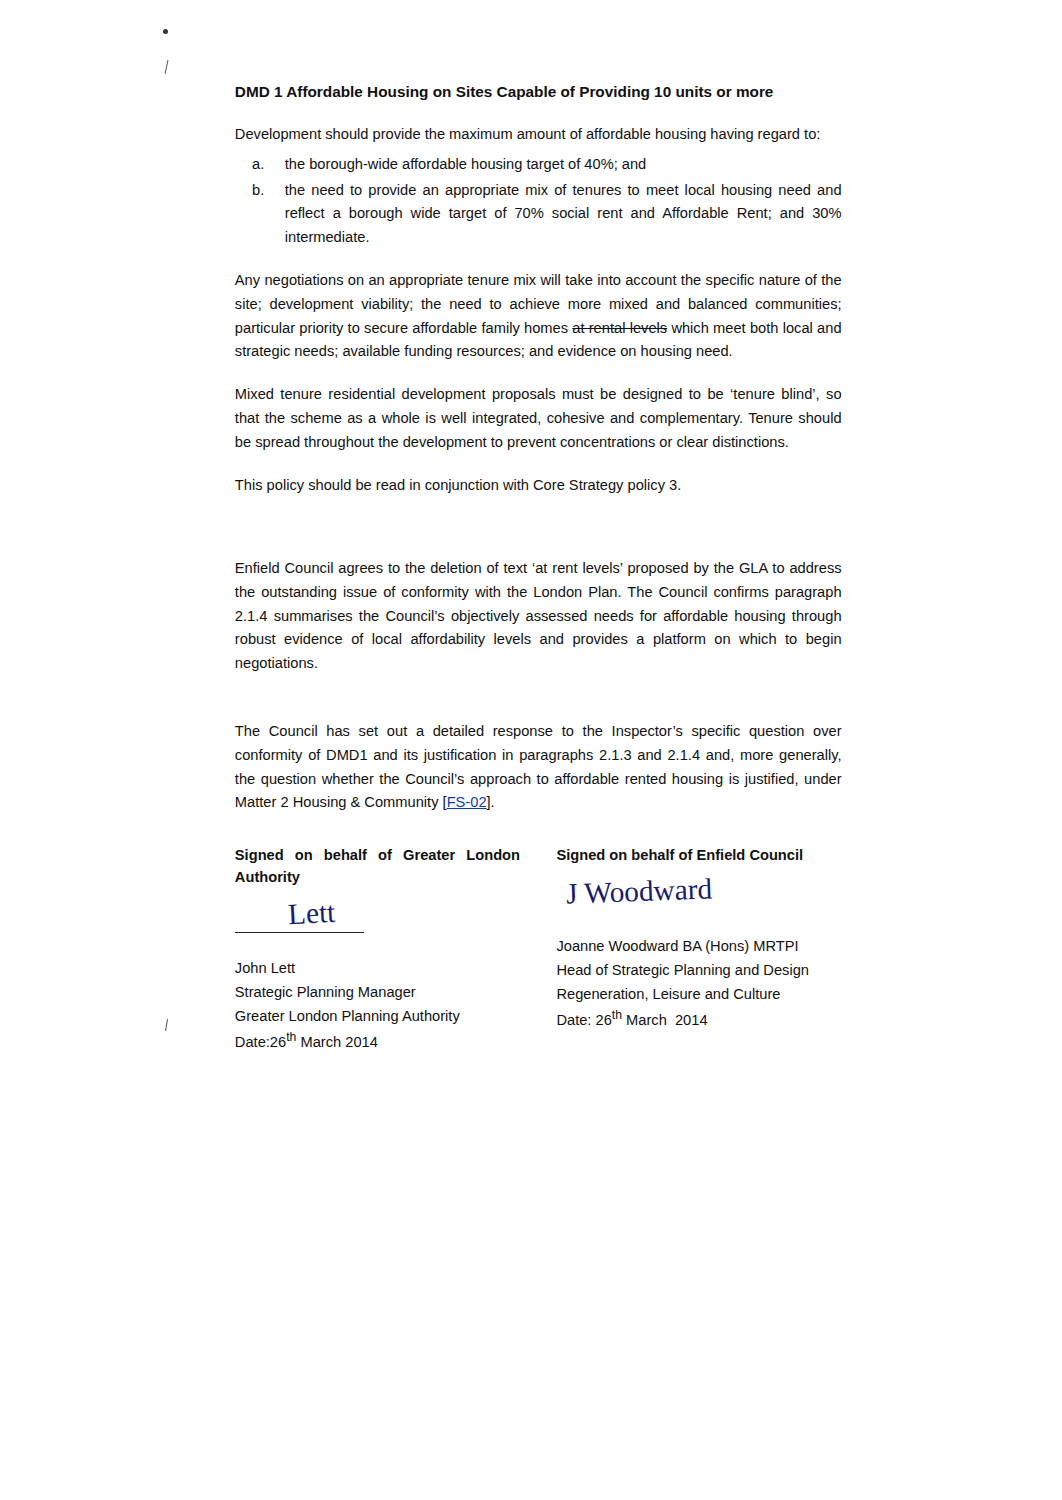DMD 1 Affordable Housing on Sites Capable of Providing 10 units or more
Development should provide the maximum amount of affordable housing having regard to:
a. the borough-wide affordable housing target of 40%; and
b. the need to provide an appropriate mix of tenures to meet local housing need and reflect a borough wide target of 70% social rent and Affordable Rent; and 30% intermediate.
Any negotiations on an appropriate tenure mix will take into account the specific nature of the site; development viability; the need to achieve more mixed and balanced communities; particular priority to secure affordable family homes at rental levels which meet both local and strategic needs; available funding resources; and evidence on housing need.
Mixed tenure residential development proposals must be designed to be ‘tenure blind’, so that the scheme as a whole is well integrated, cohesive and complementary. Tenure should be spread throughout the development to prevent concentrations or clear distinctions.
This policy should be read in conjunction with Core Strategy policy 3.
Enfield Council agrees to the deletion of text ‘at rent levels’ proposed by the GLA to address the outstanding issue of conformity with the London Plan. The Council confirms paragraph 2.1.4 summarises the Council’s objectively assessed needs for affordable housing through robust evidence of local affordability levels and provides a platform on which to begin negotiations.
The Council has set out a detailed response to the Inspector’s specific question over conformity of DMD1 and its justification in paragraphs 2.1.3 and 2.1.4 and, more generally, the question whether the Council’s approach to affordable rented housing is justified, under Matter 2 Housing & Community [FS-02].
Signed on behalf of Greater London Authority
Lett
John Lett
Strategic Planning Manager
Greater London Planning Authority
Date:26th March 2014
Signed on behalf of Enfield Council
J Woodward
Joanne Woodward BA (Hons) MRTPI
Head of Strategic Planning and Design
Regeneration, Leisure and Culture
Date: 26th March 2014